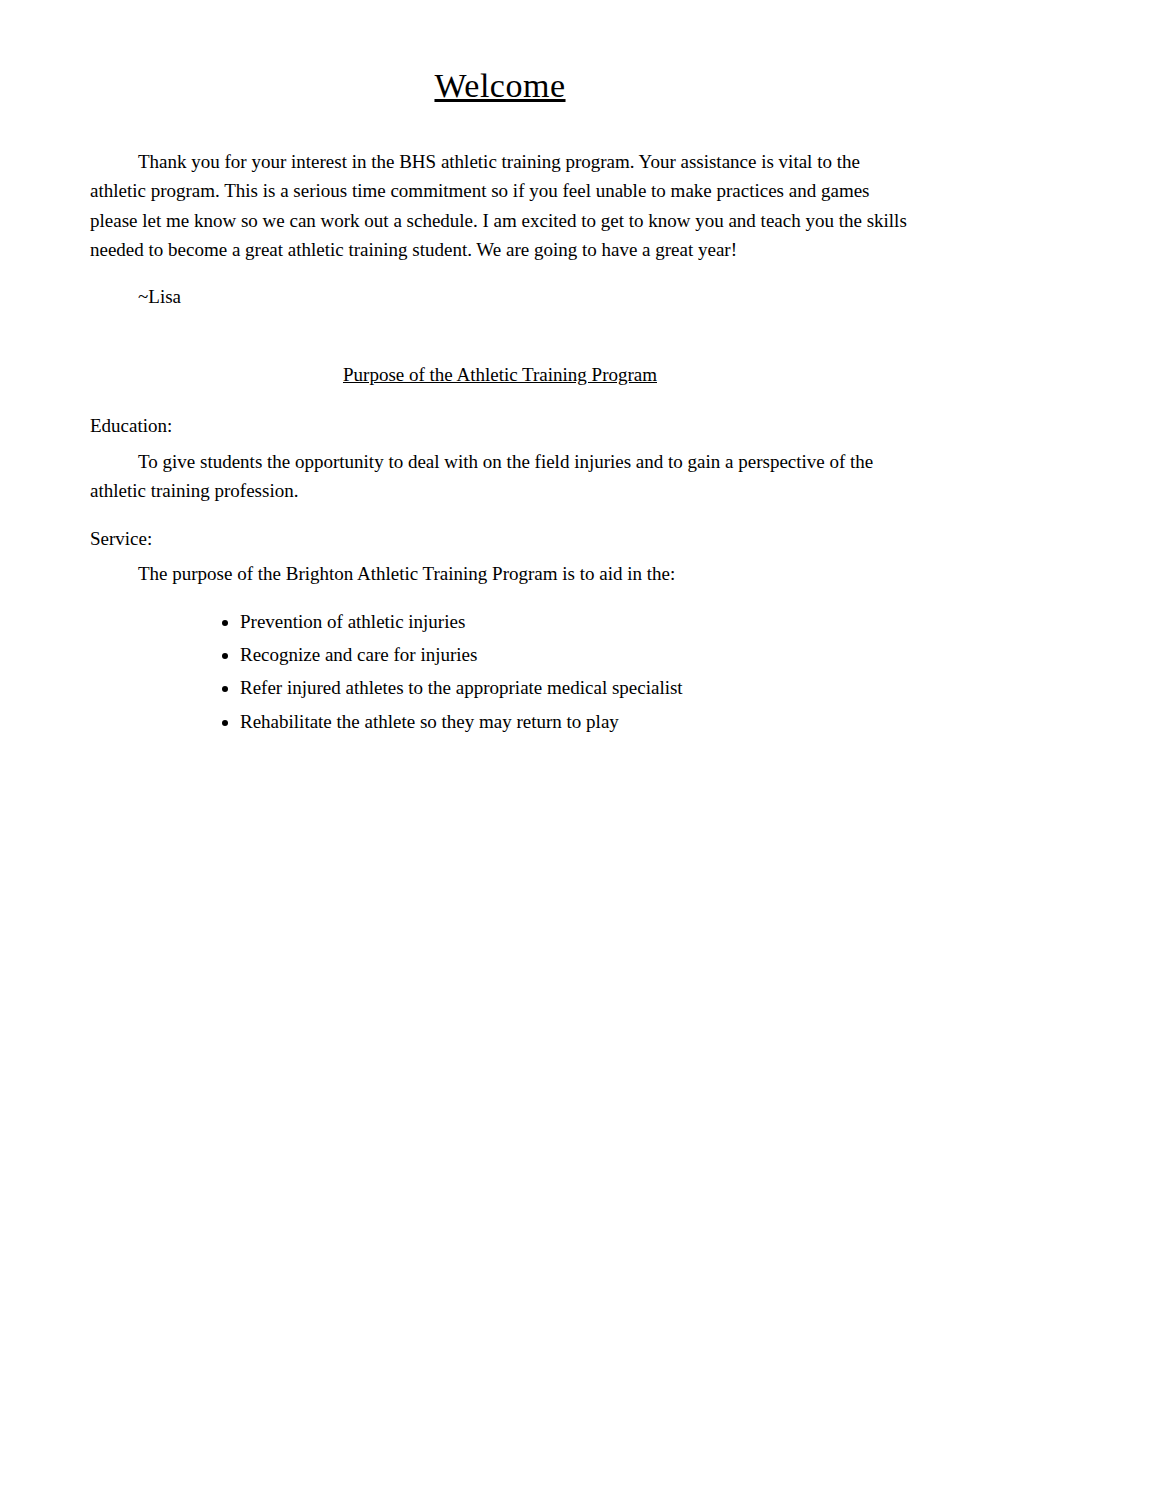Welcome
Thank you for your interest in the BHS athletic training program. Your assistance is vital to the athletic program. This is a serious time commitment so if you feel unable to make practices and games please let me know so we can work out a schedule. I am excited to get to know you and teach you the skills needed to become a great athletic training student. We are going to have a great year!
~Lisa
Purpose of the Athletic Training Program
Education:
To give students the opportunity to deal with on the field injuries and to gain a perspective of the athletic training profession.
Service:
The purpose of the Brighton Athletic Training Program is to aid in the:
Prevention of athletic injuries
Recognize and care for injuries
Refer injured athletes to the appropriate medical specialist
Rehabilitate the athlete so they may return to play